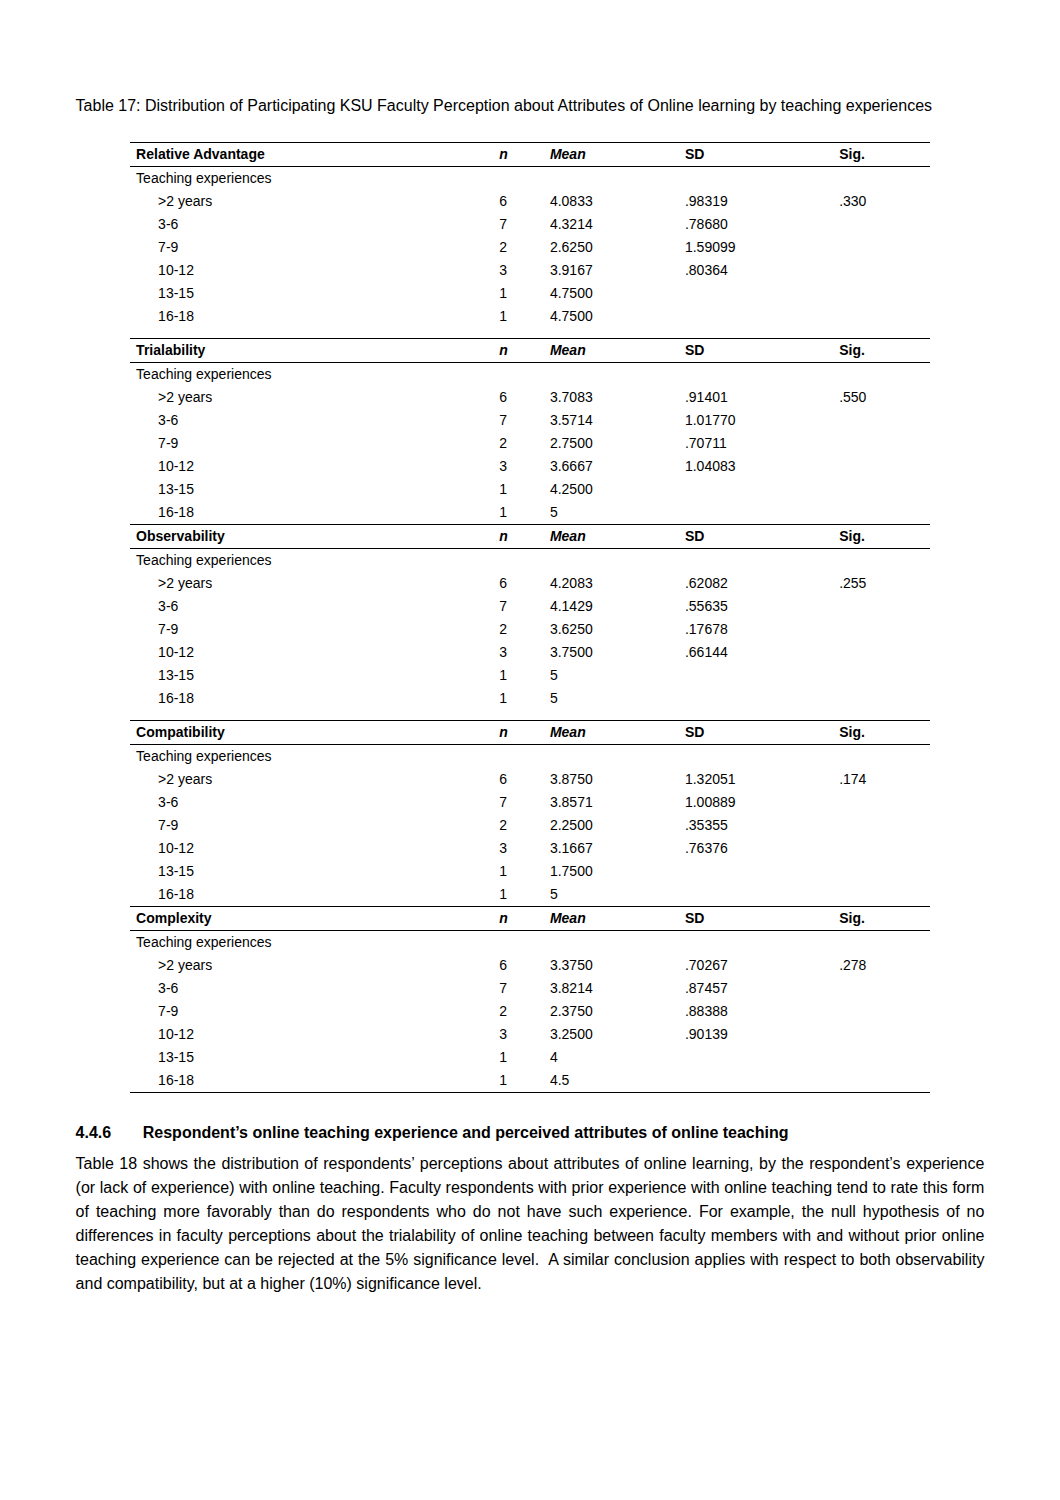Table 17: Distribution of Participating KSU Faculty Perception about Attributes of Online learning by teaching experiences
| Relative Advantage | n | Mean | SD | Sig. |
| --- | --- | --- | --- | --- |
| Teaching experiences | | | | |
| >2 years | 6 | 4.0833 | .98319 | .330 |
| 3-6 | 7 | 4.3214 | .78680 | |
| 7-9 | 2 | 2.6250 | 1.59099 | |
| 10-12 | 3 | 3.9167 | .80364 | |
| 13-15 | 1 | 4.7500 | | |
| 16-18 | 1 | 4.7500 | | |
| Trialability | n | Mean | SD | Sig. |
| Teaching experiences | | | | |
| >2 years | 6 | 3.7083 | .91401 | .550 |
| 3-6 | 7 | 3.5714 | 1.01770 | |
| 7-9 | 2 | 2.7500 | .70711 | |
| 10-12 | 3 | 3.6667 | 1.04083 | |
| 13-15 | 1 | 4.2500 | | |
| 16-18 | 1 | 5 | | |
| Observability | n | Mean | SD | Sig. |
| Teaching experiences | | | | |
| >2 years | 6 | 4.2083 | .62082 | .255 |
| 3-6 | 7 | 4.1429 | .55635 | |
| 7-9 | 2 | 3.6250 | .17678 | |
| 10-12 | 3 | 3.7500 | .66144 | |
| 13-15 | 1 | 5 | | |
| 16-18 | 1 | 5 | | |
| Compatibility | n | Mean | SD | Sig. |
| Teaching experiences | | | | |
| >2 years | 6 | 3.8750 | 1.32051 | .174 |
| 3-6 | 7 | 3.8571 | 1.00889 | |
| 7-9 | 2 | 2.2500 | .35355 | |
| 10-12 | 3 | 3.1667 | .76376 | |
| 13-15 | 1 | 1.7500 | | |
| 16-18 | 1 | 5 | | |
| Complexity | n | Mean | SD | Sig. |
| Teaching experiences | | | | |
| >2 years | 6 | 3.3750 | .70267 | .278 |
| 3-6 | 7 | 3.8214 | .87457 | |
| 7-9 | 2 | 2.3750 | .88388 | |
| 10-12 | 3 | 3.2500 | .90139 | |
| 13-15 | 1 | 4 | | |
| 16-18 | 1 | 4.5 | | |
4.4.6 Respondent’s online teaching experience and perceived attributes of online teaching
Table 18 shows the distribution of respondents’ perceptions about attributes of online learning, by the respondent’s experience (or lack of experience) with online teaching. Faculty respondents with prior experience with online teaching tend to rate this form of teaching more favorably than do respondents who do not have such experience. For example, the null hypothesis of no differences in faculty perceptions about the trialability of online teaching between faculty members with and without prior online teaching experience can be rejected at the 5% significance level. A similar conclusion applies with respect to both observability and compatibility, but at a higher (10%) significance level.